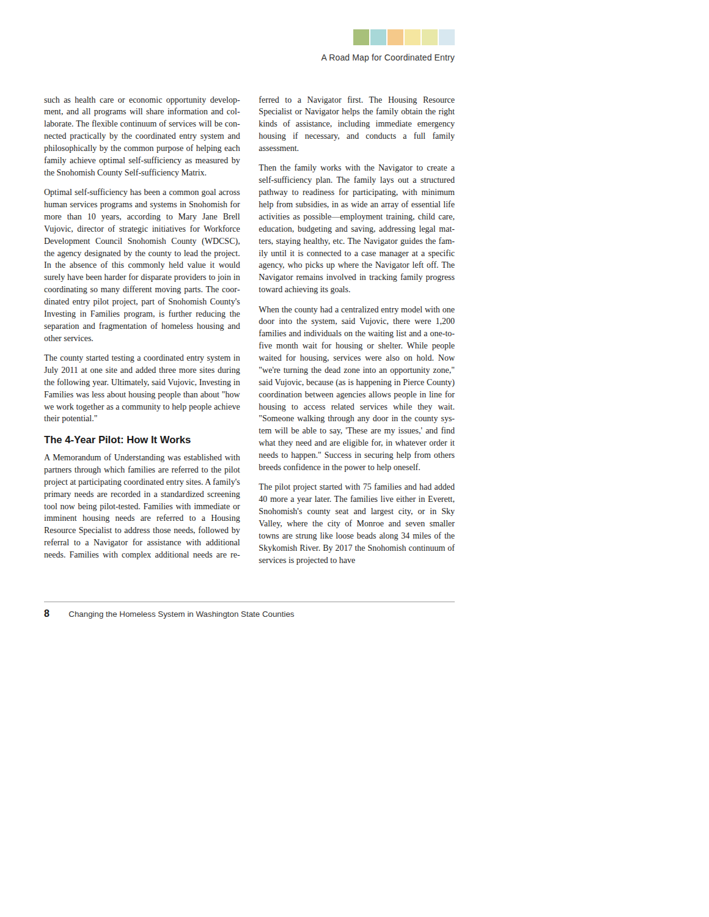A Road Map for Coordinated Entry
such as health care or economic opportunity development, and all programs will share information and collaborate. The flexible continuum of services will be connected practically by the coordinated entry system and philosophically by the common purpose of helping each family achieve optimal self-sufficiency as measured by the Snohomish County Self-sufficiency Matrix.
Optimal self-sufficiency has been a common goal across human services programs and systems in Snohomish for more than 10 years, according to Mary Jane Brell Vujovic, director of strategic initiatives for Workforce Development Council Snohomish County (WDCSC), the agency designated by the county to lead the project. In the absence of this commonly held value it would surely have been harder for disparate providers to join in coordinating so many different moving parts. The coordinated entry pilot project, part of Snohomish County's Investing in Families program, is further reducing the separation and fragmentation of homeless housing and other services.
The county started testing a coordinated entry system in July 2011 at one site and added three more sites during the following year. Ultimately, said Vujovic, Investing in Families was less about housing people than about "how we work together as a community to help people achieve their potential."
The 4-Year Pilot: How It Works
A Memorandum of Understanding was established with partners through which families are referred to the pilot project at participating coordinated entry sites. A family's primary needs are recorded in a standardized screening tool now being pilot-tested. Families with immediate or imminent housing needs are referred to a Housing Resource Specialist to address those needs, followed by referral to a Navigator for assistance with additional needs. Families with complex additional needs are referred to a Navigator first. The Housing Resource Specialist or Navigator helps the family obtain the right kinds of assistance, including immediate emergency housing if necessary, and conducts a full family assessment.
Then the family works with the Navigator to create a self-sufficiency plan. The family lays out a structured pathway to readiness for participating, with minimum help from subsidies, in as wide an array of essential life activities as possible—employment training, child care, education, budgeting and saving, addressing legal matters, staying healthy, etc. The Navigator guides the family until it is connected to a case manager at a specific agency, who picks up where the Navigator left off. The Navigator remains involved in tracking family progress toward achieving its goals.
When the county had a centralized entry model with one door into the system, said Vujovic, there were 1,200 families and individuals on the waiting list and a one-to-five month wait for housing or shelter. While people waited for housing, services were also on hold. Now "we're turning the dead zone into an opportunity zone," said Vujovic, because (as is happening in Pierce County) coordination between agencies allows people in line for housing to access related services while they wait. "Someone walking through any door in the county system will be able to say, 'These are my issues,' and find what they need and are eligible for, in whatever order it needs to happen." Success in securing help from others breeds confidence in the power to help oneself.
The pilot project started with 75 families and had added 40 more a year later. The families live either in Everett, Snohomish's county seat and largest city, or in Sky Valley, where the city of Monroe and seven smaller towns are strung like loose beads along 34 miles of the Skykomish River. By 2017 the Snohomish continuum of services is projected to have
8
Changing the Homeless System in Washington State Counties